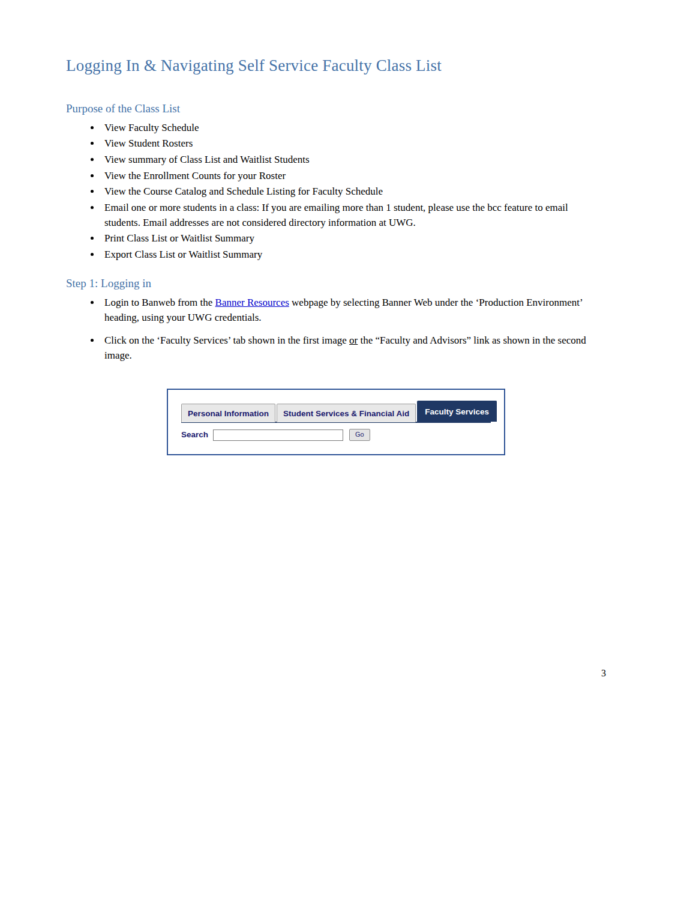Logging In & Navigating Self Service Faculty Class List
Purpose of the Class List
View Faculty Schedule
View Student Rosters
View summary of Class List and Waitlist Students
View the Enrollment Counts for your Roster
View the Course Catalog and Schedule Listing for Faculty Schedule
Email one or more students in a class: If you are emailing more than 1 student, please use the bcc feature to email students. Email addresses are not considered directory information at UWG.
Print Class List or Waitlist Summary
Export Class List or Waitlist Summary
Step 1: Logging in
Login to Banweb from the Banner Resources webpage by selecting Banner Web under the ‘Production Environment’ heading, using your UWG credentials.
Click on the ‘Faculty Services’ tab shown in the first image or the “Faculty and Advisors” link as shown in the second image.
Personal Information
Student Services & Financial Aid
Faculty Services
Search
Go
3